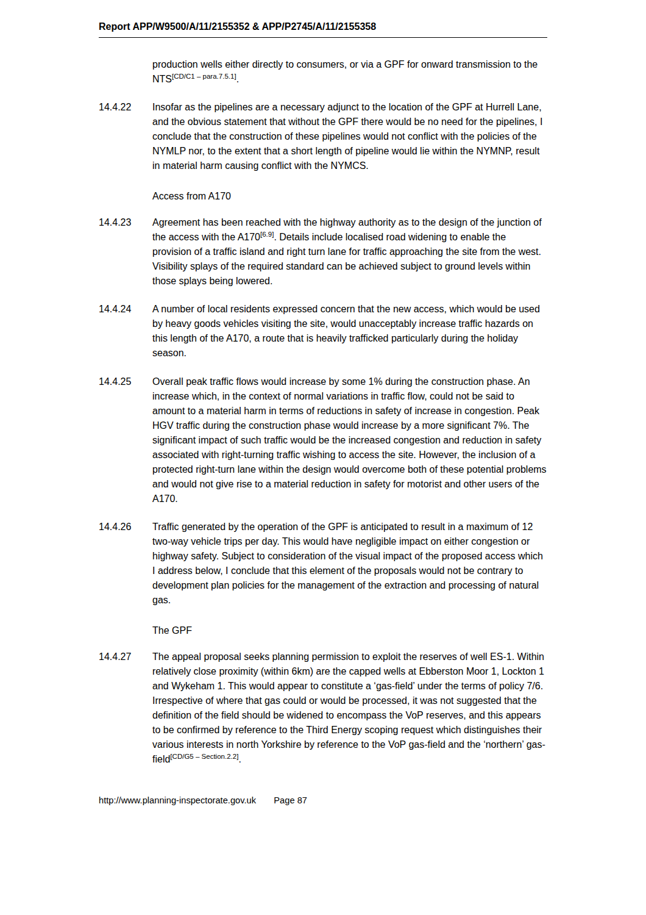Report APP/W9500/A/11/2155352 & APP/P2745/A/11/2155358
production wells either directly to consumers, or via a GPF for onward transmission to the NTS[CD/C1 – para.7.5.1].
14.4.22
Insofar as the pipelines are a necessary adjunct to the location of the GPF at Hurrell Lane, and the obvious statement that without the GPF there would be no need for the pipelines, I conclude that the construction of these pipelines would not conflict with the policies of the NYMLP nor, to the extent that a short length of pipeline would lie within the NYMNP, result in material harm causing conflict with the NYMCS.
Access from A170
14.4.23
Agreement has been reached with the highway authority as to the design of the junction of the access with the A170[6.9]. Details include localised road widening to enable the provision of a traffic island and right turn lane for traffic approaching the site from the west. Visibility splays of the required standard can be achieved subject to ground levels within those splays being lowered.
14.4.24
A number of local residents expressed concern that the new access, which would be used by heavy goods vehicles visiting the site, would unacceptably increase traffic hazards on this length of the A170, a route that is heavily trafficked particularly during the holiday season.
14.4.25
Overall peak traffic flows would increase by some 1% during the construction phase. An increase which, in the context of normal variations in traffic flow, could not be said to amount to a material harm in terms of reductions in safety of increase in congestion. Peak HGV traffic during the construction phase would increase by a more significant 7%. The significant impact of such traffic would be the increased congestion and reduction in safety associated with right-turning traffic wishing to access the site. However, the inclusion of a protected right-turn lane within the design would overcome both of these potential problems and would not give rise to a material reduction in safety for motorist and other users of the A170.
14.4.26
Traffic generated by the operation of the GPF is anticipated to result in a maximum of 12 two-way vehicle trips per day. This would have negligible impact on either congestion or highway safety. Subject to consideration of the visual impact of the proposed access which I address below, I conclude that this element of the proposals would not be contrary to development plan policies for the management of the extraction and processing of natural gas.
The GPF
14.4.27
The appeal proposal seeks planning permission to exploit the reserves of well ES-1. Within relatively close proximity (within 6km) are the capped wells at Ebberston Moor 1, Lockton 1 and Wykeham 1. This would appear to constitute a ‘gas-field’ under the terms of policy 7/6. Irrespective of where that gas could or would be processed, it was not suggested that the definition of the field should be widened to encompass the VoP reserves, and this appears to be confirmed by reference to the Third Energy scoping request which distinguishes their various interests in north Yorkshire by reference to the VoP gas-field and the ‘northern’ gas-field[CD/G5 – Section.2.2].
http://www.planning-inspectorate.gov.uk Page 87